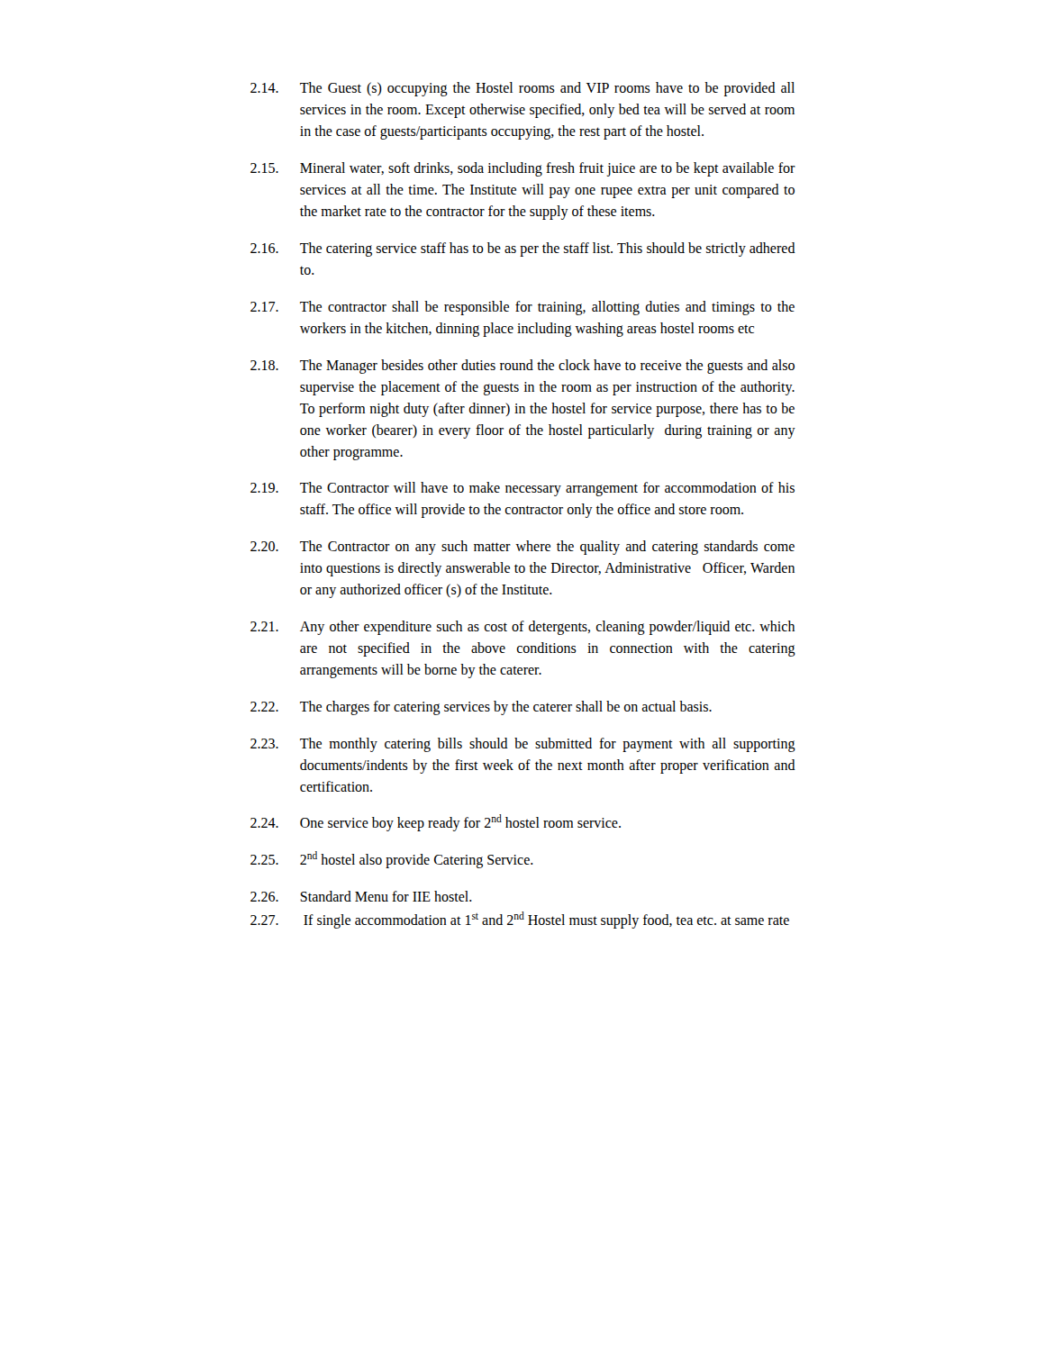2.14. The Guest (s) occupying the Hostel rooms and VIP rooms have to be provided all services in the room. Except otherwise specified, only bed tea will be served at room in the case of guests/participants occupying, the rest part of the hostel.
2.15. Mineral water, soft drinks, soda including fresh fruit juice are to be kept available for services at all the time. The Institute will pay one rupee extra per unit compared to the market rate to the contractor for the supply of these items.
2.16. The catering service staff has to be as per the staff list. This should be strictly adhered to.
2.17. The contractor shall be responsible for training, allotting duties and timings to the workers in the kitchen, dinning place including washing areas hostel rooms etc
2.18. The Manager besides other duties round the clock have to receive the guests and also supervise the placement of the guests in the room as per instruction of the authority. To perform night duty (after dinner) in the hostel for service purpose, there has to be one worker (bearer) in every floor of the hostel particularly during training or any other programme.
2.19. The Contractor will have to make necessary arrangement for accommodation of his staff. The office will provide to the contractor only the office and store room.
2.20. The Contractor on any such matter where the quality and catering standards come into questions is directly answerable to the Director, Administrative Officer, Warden or any authorized officer (s) of the Institute.
2.21. Any other expenditure such as cost of detergents, cleaning powder/liquid etc. which are not specified in the above conditions in connection with the catering arrangements will be borne by the caterer.
2.22. The charges for catering services by the caterer shall be on actual basis.
2.23. The monthly catering bills should be submitted for payment with all supporting documents/indents by the first week of the next month after proper verification and certification.
2.24. One service boy keep ready for 2nd hostel room service.
2.25. 2nd hostel also provide Catering Service.
2.26. Standard Menu for IIE hostel.
2.27. If single accommodation at 1st and 2nd Hostel must supply food, tea etc. at same rate